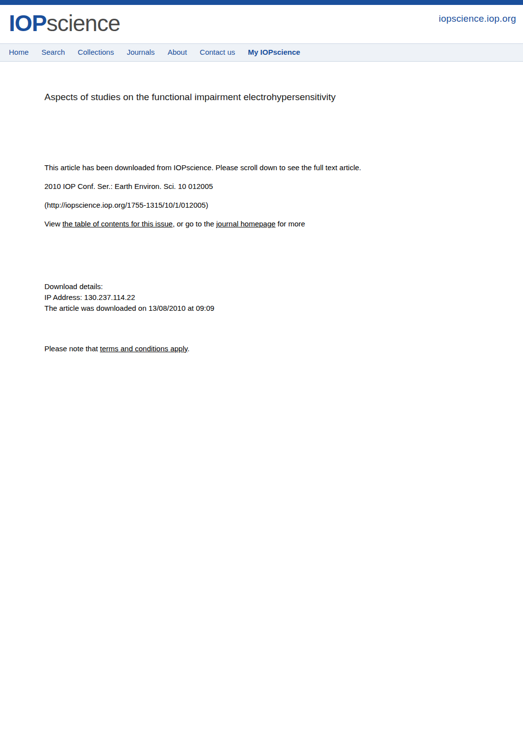IOP science
iopscience.iop.org
Home Search Collections Journals About Contact us My IOPscience
Aspects of studies on the functional impairment electrohypersensitivity
This article has been downloaded from IOPscience. Please scroll down to see the full text article.
2010 IOP Conf. Ser.: Earth Environ. Sci. 10 012005
(http://iopscience.iop.org/1755-1315/10/1/012005)
View the table of contents for this issue, or go to the journal homepage for more
Download details:
IP Address: 130.237.114.22
The article was downloaded on 13/08/2010 at 09:09
Please note that terms and conditions apply.